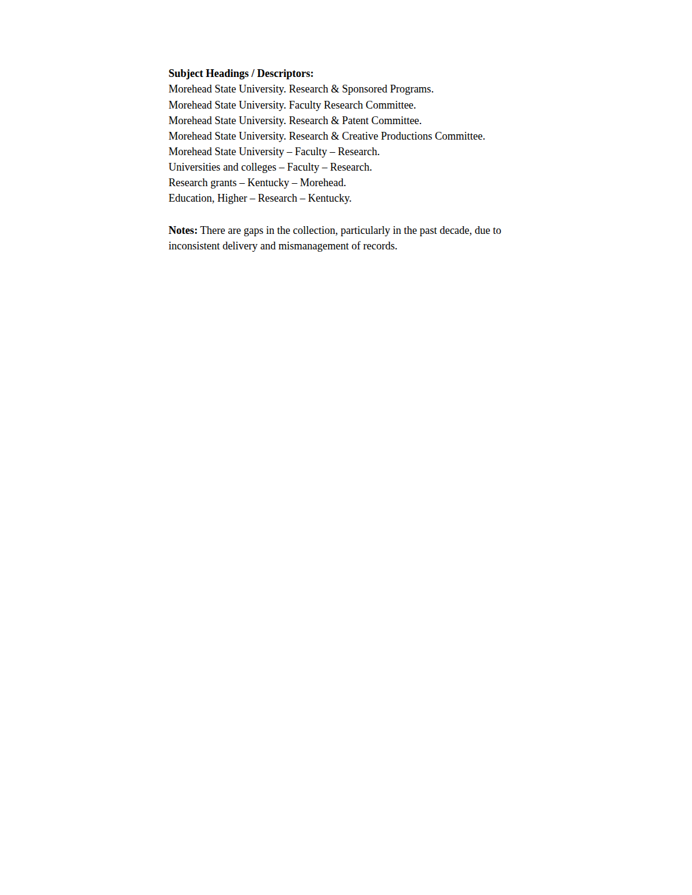Subject Headings / Descriptors:
Morehead State University. Research & Sponsored Programs.
Morehead State University. Faculty Research Committee.
Morehead State University. Research & Patent Committee.
Morehead State University. Research & Creative Productions Committee.
Morehead State University – Faculty – Research.
Universities and colleges – Faculty – Research.
Research grants – Kentucky – Morehead.
Education, Higher – Research – Kentucky.
Notes: There are gaps in the collection, particularly in the past decade, due to inconsistent delivery and mismanagement of records.